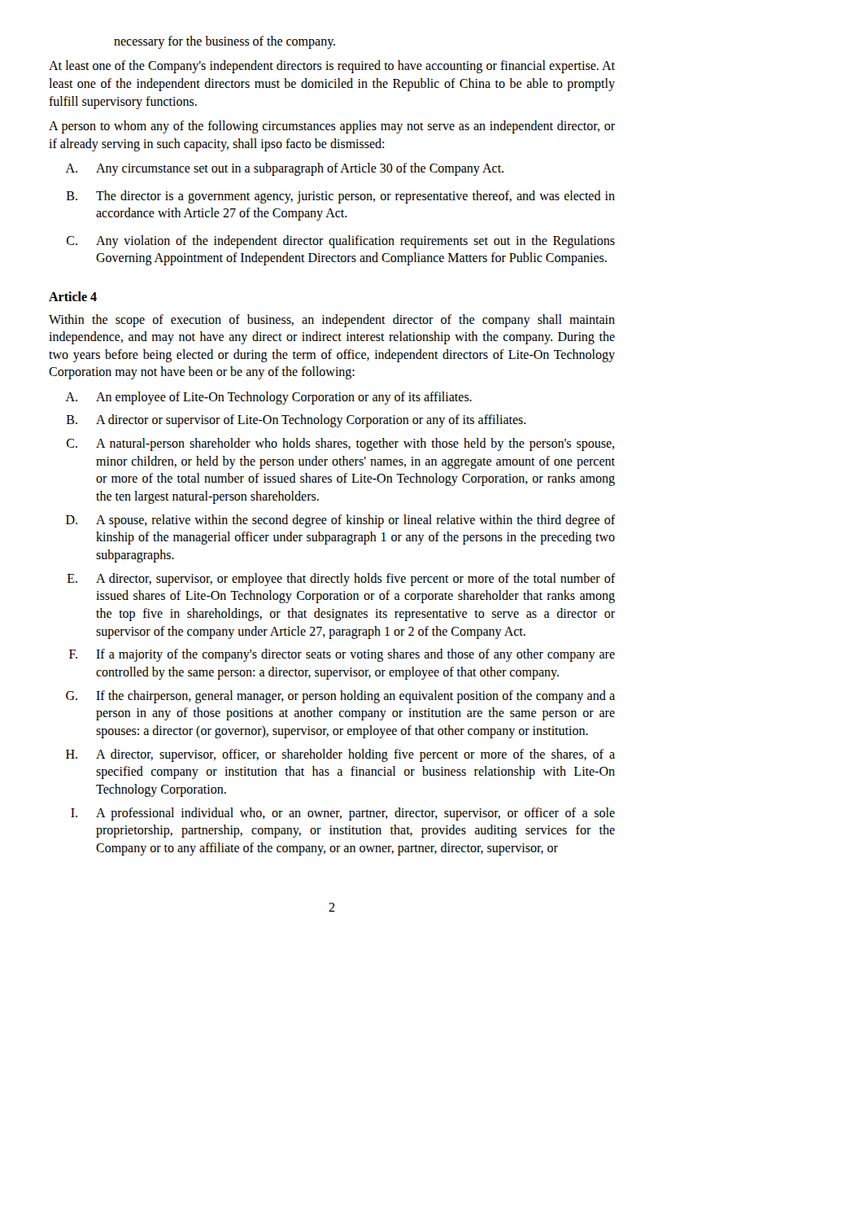necessary for the business of the company.
At least one of the Company's independent directors is required to have accounting or financial expertise. At least one of the independent directors must be domiciled in the Republic of China to be able to promptly fulfill supervisory functions.
A person to whom any of the following circumstances applies may not serve as an independent director, or if already serving in such capacity, shall ipso facto be dismissed:
Any circumstance set out in a subparagraph of Article 30 of the Company Act.
The director is a government agency, juristic person, or representative thereof, and was elected in accordance with Article 27 of the Company Act.
Any violation of the independent director qualification requirements set out in the Regulations Governing Appointment of Independent Directors and Compliance Matters for Public Companies.
Article 4
Within the scope of execution of business, an independent director of the company shall maintain independence, and may not have any direct or indirect interest relationship with the company. During the two years before being elected or during the term of office, independent directors of Lite-On Technology Corporation may not have been or be any of the following:
An employee of Lite-On Technology Corporation or any of its affiliates.
A director or supervisor of Lite-On Technology Corporation or any of its affiliates.
A natural-person shareholder who holds shares, together with those held by the person's spouse, minor children, or held by the person under others' names, in an aggregate amount of one percent or more of the total number of issued shares of Lite-On Technology Corporation, or ranks among the ten largest natural-person shareholders.
A spouse, relative within the second degree of kinship or lineal relative within the third degree of kinship of the managerial officer under subparagraph 1 or any of the persons in the preceding two subparagraphs.
A director, supervisor, or employee that directly holds five percent or more of the total number of issued shares of Lite-On Technology Corporation or of a corporate shareholder that ranks among the top five in shareholdings, or that designates its representative to serve as a director or supervisor of the company under Article 27, paragraph 1 or 2 of the Company Act.
If a majority of the company's director seats or voting shares and those of any other company are controlled by the same person: a director, supervisor, or employee of that other company.
If the chairperson, general manager, or person holding an equivalent position of the company and a person in any of those positions at another company or institution are the same person or are spouses: a director (or governor), supervisor, or employee of that other company or institution.
A director, supervisor, officer, or shareholder holding five percent or more of the shares, of a specified company or institution that has a financial or business relationship with Lite-On Technology Corporation.
A professional individual who, or an owner, partner, director, supervisor, or officer of a sole proprietorship, partnership, company, or institution that, provides auditing services for the Company or to any affiliate of the company, or an owner, partner, director, supervisor, or
2